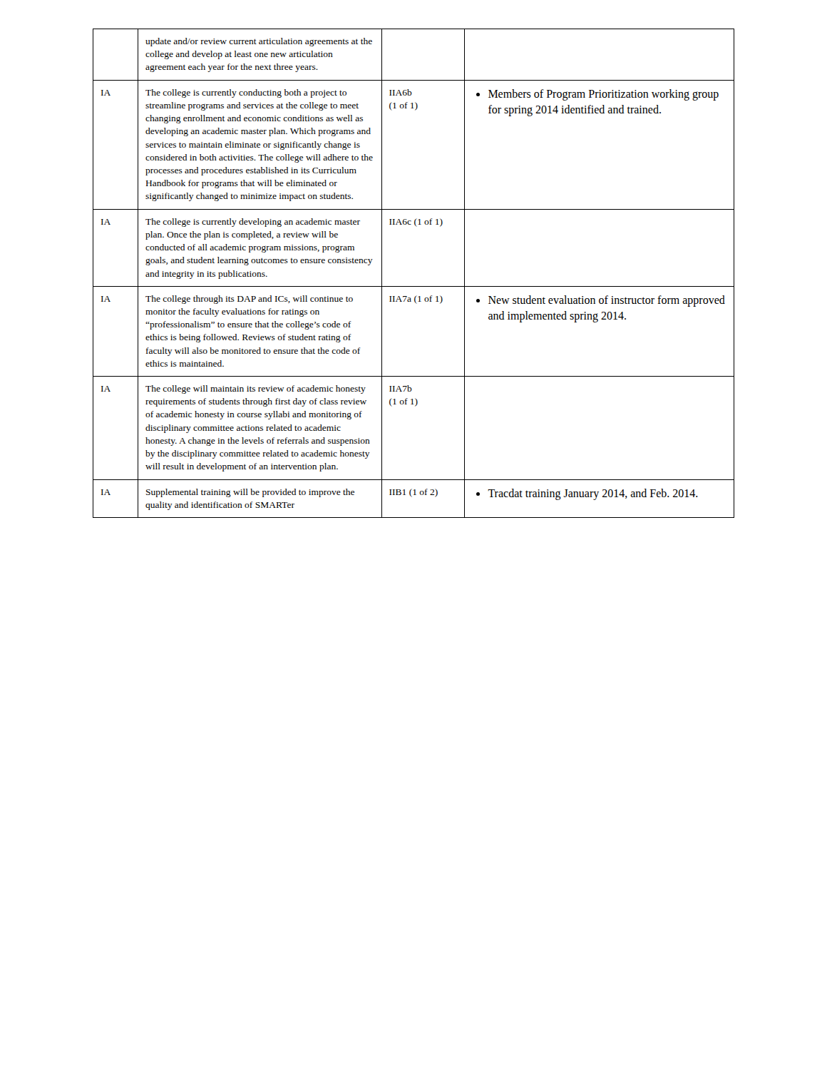| | update and/or review current articulation agreements at the college and develop at least one new articulation agreement each year for the next three years. | | |
| IA | The college is currently conducting both a project to streamline programs and services at the college to meet changing enrollment and economic conditions as well as developing an academic master plan. Which programs and services to maintain eliminate or significantly change is considered in both activities. The college will adhere to the processes and procedures established in its Curriculum Handbook for programs that will be eliminated or significantly changed to minimize impact on students. | IIA6b (1 of 1) | Members of Program Prioritization working group for spring 2014 identified and trained. |
| IA | The college is currently developing an academic master plan. Once the plan is completed, a review will be conducted of all academic program missions, program goals, and student learning outcomes to ensure consistency and integrity in its publications. | IIA6c (1 of 1) | |
| IA | The college through its DAP and ICs, will continue to monitor the faculty evaluations for ratings on “professionalism” to ensure that the college’s code of ethics is being followed. Reviews of student rating of faculty will also be monitored to ensure that the code of ethics is maintained. | IIA7a (1 of 1) | New student evaluation of instructor form approved and implemented spring 2014. |
| IA | The college will maintain its review of academic honesty requirements of students through first day of class review of academic honesty in course syllabi and monitoring of disciplinary committee actions related to academic honesty. A change in the levels of referrals and suspension by the disciplinary committee related to academic honesty will result in development of an intervention plan. | IIA7b (1 of 1) | |
| IA | Supplemental training will be provided to improve the quality and identification of SMARTer | IIB1 (1 of 2) | Tracdat training January 2014, and Feb. 2014. |